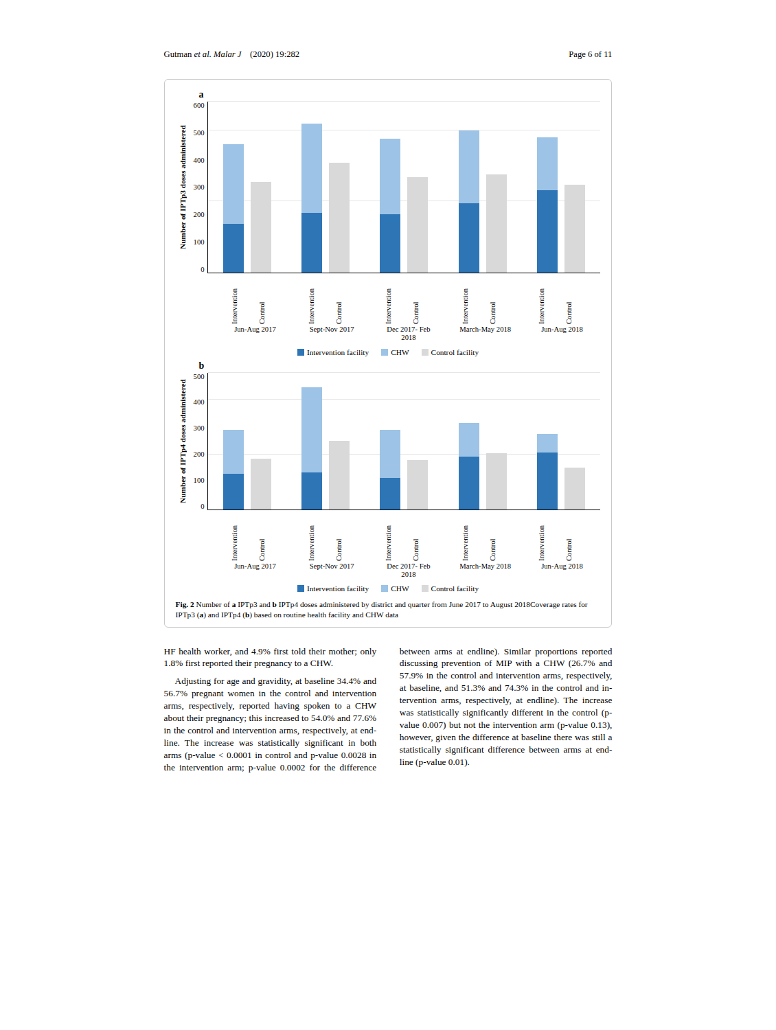Gutman et al. Malar J (2020) 19:282
Page 6 of 11
a
Number of IPTp3 doses administered
600
500
400
300
200
100
0
Intervention
Control
Intervention
Control
Intervention
Control
Intervention
Control
Intervention
Control
Jun-Aug 2017
Sept-Nov 2017
Dec 2017- Feb
2018
March-May 2018
Jun-Aug 2018
Intervention facility
CHW
Control facility
b
Number of IPTp4 doses administered
500
400
300
200
100
0
Intervention
Control
Intervention
Control
Intervention
Control
Intervention
Control
Intervention
Control
Jun-Aug 2017
Sept-Nov 2017
Dec 2017- Feb
2018
March-May 2018
Jun-Aug 2018
Intervention facility
CHW
Control facility
Fig. 2 Number of a IPTp3 and b IPTp4 doses administered by district and quarter from June 2017 to August 2018Coverage rates for IPTp3 (a) and IPTp4 (b) based on routine health facility and CHW data
HF health worker, and 4.9% first told their mother; only 1.8% first reported their pregnancy to a CHW.
Adjusting for age and gravidity, at baseline 34.4% and 56.7% pregnant women in the control and intervention arms, respectively, reported having spoken to a CHW about their pregnancy; this increased to 54.0% and 77.6% in the control and intervention arms, respectively, at endline. The increase was statistically significant in both arms (p-value < 0.0001 in control and p-value 0.0028 in the intervention arm; p-value 0.0002 for the difference between arms at endline). Similar proportions reported discussing prevention of MIP with a CHW (26.7% and 57.9% in the control and intervention arms, respectively, at baseline, and 51.3% and 74.3% in the control and intervention arms, respectively, at endline). The increase was statistically significantly different in the control (p-value 0.007) but not the intervention arm (p-value 0.13), however, given the difference at baseline there was still a statistically significant difference between arms at endline (p-value 0.01).